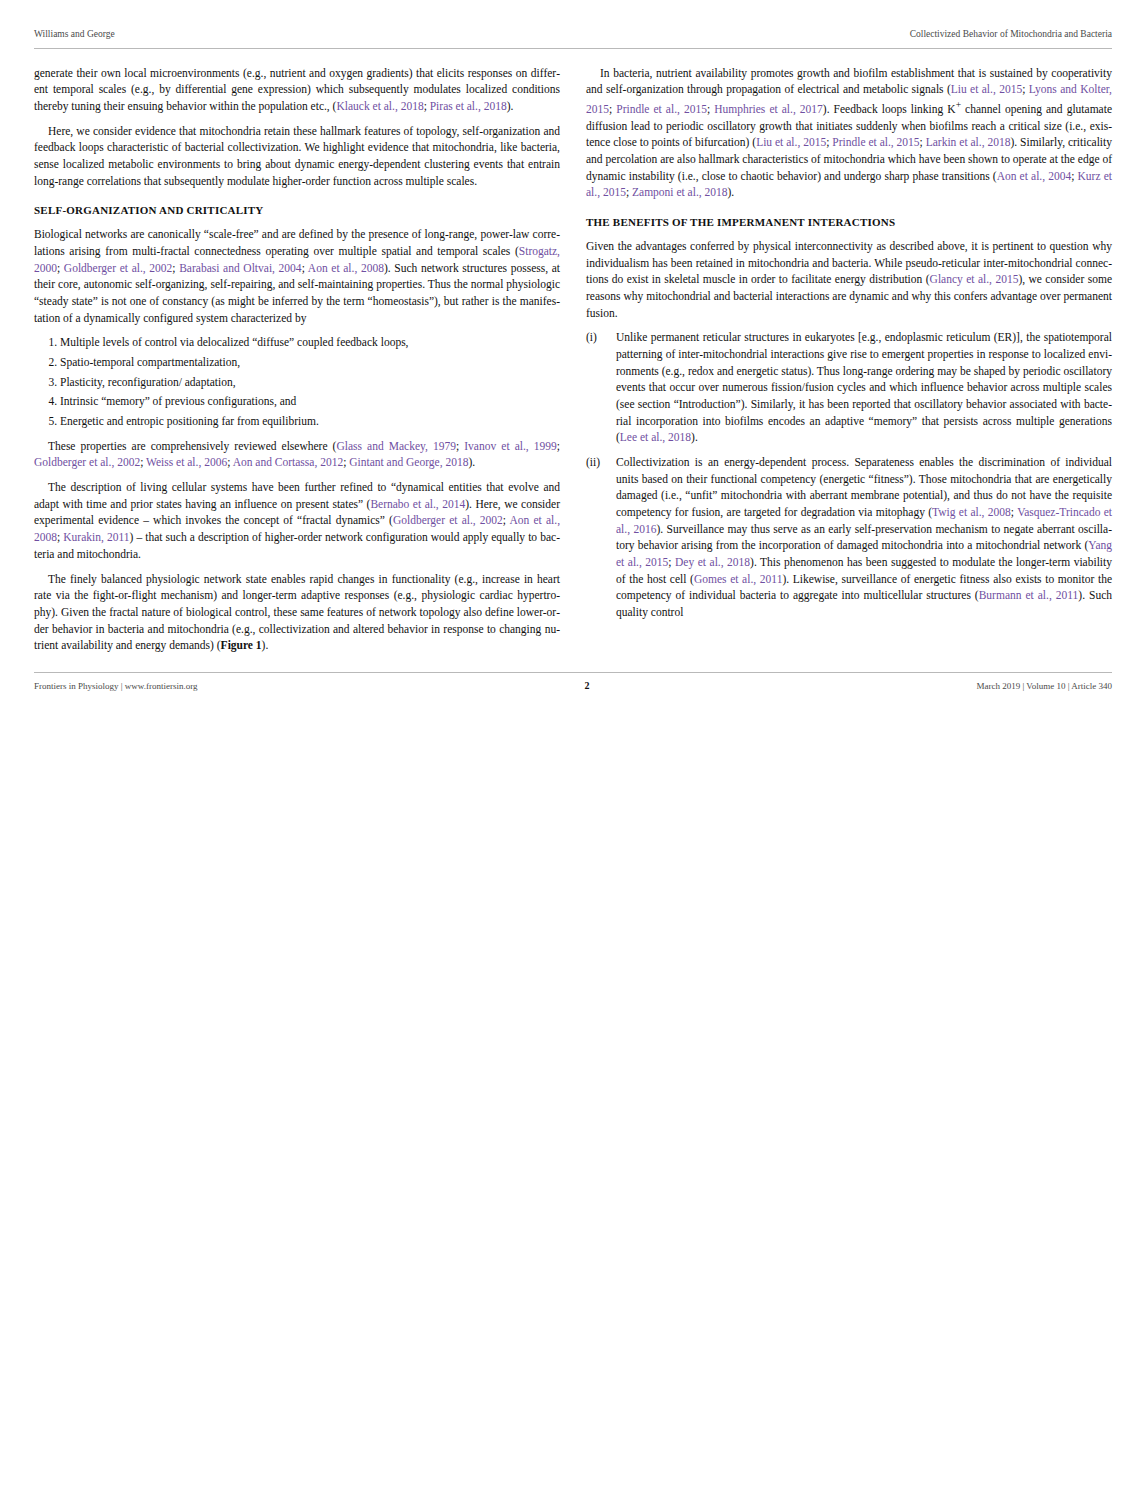Williams and George
Collectivized Behavior of Mitochondria and Bacteria
generate their own local microenvironments (e.g., nutrient and oxygen gradients) that elicits responses on different temporal scales (e.g., by differential gene expression) which subsequently modulates localized conditions thereby tuning their ensuing behavior within the population etc., (Klauck et al., 2018; Piras et al., 2018).
Here, we consider evidence that mitochondria retain these hallmark features of topology, self-organization and feedback loops characteristic of bacterial collectivization. We highlight evidence that mitochondria, like bacteria, sense localized metabolic environments to bring about dynamic energy-dependent clustering events that entrain long-range correlations that subsequently modulate higher-order function across multiple scales.
Self-Organization and Criticality
Biological networks are canonically “scale-free” and are defined by the presence of long-range, power-law correlations arising from multi-fractal connectedness operating over multiple spatial and temporal scales (Strogatz, 2000; Goldberger et al., 2002; Barabasi and Oltvai, 2004; Aon et al., 2008). Such network structures possess, at their core, autonomic self-organizing, self-repairing, and self-maintaining properties. Thus the normal physiologic “steady state” is not one of constancy (as might be inferred by the term “homeostasis”), but rather is the manifestation of a dynamically configured system characterized by
Multiple levels of control via delocalized “diffuse” coupled feedback loops,
Spatio-temporal compartmentalization,
Plasticity, reconfiguration/ adaptation,
Intrinsic “memory” of previous configurations, and
Energetic and entropic positioning far from equilibrium.
These properties are comprehensively reviewed elsewhere (Glass and Mackey, 1979; Ivanov et al., 1999; Goldberger et al., 2002; Weiss et al., 2006; Aon and Cortassa, 2012; Gintant and George, 2018).
The description of living cellular systems have been further refined to “dynamical entities that evolve and adapt with time and prior states having an influence on present states” (Bernabo et al., 2014). Here, we consider experimental evidence – which invokes the concept of “fractal dynamics” (Goldberger et al., 2002; Aon et al., 2008; Kurakin, 2011) – that such a description of higher-order network configuration would apply equally to bacteria and mitochondria.
The finely balanced physiologic network state enables rapid changes in functionality (e.g., increase in heart rate via the fight-or-flight mechanism) and longer-term adaptive responses (e.g., physiologic cardiac hypertrophy). Given the fractal nature of biological control, these same features of network topology also define lower-order behavior in bacteria and mitochondria (e.g., collectivization and altered behavior in response to changing nutrient availability and energy demands) (Figure 1).
In bacteria, nutrient availability promotes growth and biofilm establishment that is sustained by cooperativity and self-organization through propagation of electrical and metabolic signals (Liu et al., 2015; Lyons and Kolter, 2015; Prindle et al., 2015; Humphries et al., 2017). Feedback loops linking K+ channel opening and glutamate diffusion lead to periodic oscillatory growth that initiates suddenly when biofilms reach a critical size (i.e., existence close to points of bifurcation) (Liu et al., 2015; Prindle et al., 2015; Larkin et al., 2018). Similarly, criticality and percolation are also hallmark characteristics of mitochondria which have been shown to operate at the edge of dynamic instability (i.e., close to chaotic behavior) and undergo sharp phase transitions (Aon et al., 2004; Kurz et al., 2015; Zamponi et al., 2018).
The Benefits of the Impermanent Interactions
Given the advantages conferred by physical interconnectivity as described above, it is pertinent to question why individualism has been retained in mitochondria and bacteria. While pseudo-reticular inter-mitochondrial connections do exist in skeletal muscle in order to facilitate energy distribution (Glancy et al., 2015), we consider some reasons why mitochondrial and bacterial interactions are dynamic and why this confers advantage over permanent fusion.
Unlike permanent reticular structures in eukaryotes [e.g., endoplasmic reticulum (ER)], the spatiotemporal patterning of inter-mitochondrial interactions give rise to emergent properties in response to localized environments (e.g., redox and energetic status). Thus long-range ordering may be shaped by periodic oscillatory events that occur over numerous fission/fusion cycles and which influence behavior across multiple scales (see section “Introduction”). Similarly, it has been reported that oscillatory behavior associated with bacterial incorporation into biofilms encodes an adaptive “memory” that persists across multiple generations (Lee et al., 2018).
Collectivization is an energy-dependent process. Separateness enables the discrimination of individual units based on their functional competency (energetic “fitness”). Those mitochondria that are energetically damaged (i.e., “unfit” mitochondria with aberrant membrane potential), and thus do not have the requisite competency for fusion, are targeted for degradation via mitophagy (Twig et al., 2008; Vasquez-Trincado et al., 2016). Surveillance may thus serve as an early self-preservation mechanism to negate aberrant oscillatory behavior arising from the incorporation of damaged mitochondria into a mitochondrial network (Yang et al., 2015; Dey et al., 2018). This phenomenon has been suggested to modulate the longer-term viability of the host cell (Gomes et al., 2011). Likewise, surveillance of energetic fitness also exists to monitor the competency of individual bacteria to aggregate into multicellular structures (Burmann et al., 2011). Such quality control
Frontiers in Physiology | www.frontiersin.org
2
March 2019 | Volume 10 | Article 340